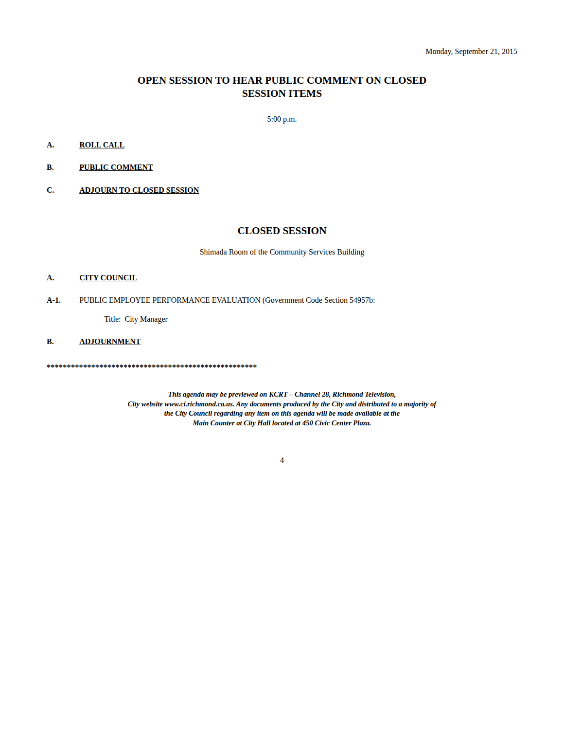Monday, September 21, 2015
OPEN SESSION TO HEAR PUBLIC COMMENT ON CLOSED
SESSION ITEMS
5:00 p.m.
| A. | ROLL CALL |
| B. | PUBLIC COMMENT |
| C. | ADJOURN TO CLOSED SESSION |
CLOSED SESSION
Shimada Room of the Community Services Building
| A. | CITY COUNCIL |
| A-1. | PUBLIC EMPLOYEE PERFORMANCE EVALUATION (Government Code Section 54957b: Title: City Manager |
| B. | ADJOURNMENT |
****************************************************
This agenda may be previewed on KCRT – Channel 28, Richmond Television,
City website www.ci.richmond.ca.us. Any documents produced by the City and distributed to a majority of
the City Council regarding any item on this agenda will be made available at the
Main Counter at City Hall located at 450 Civic Center Plaza.
4